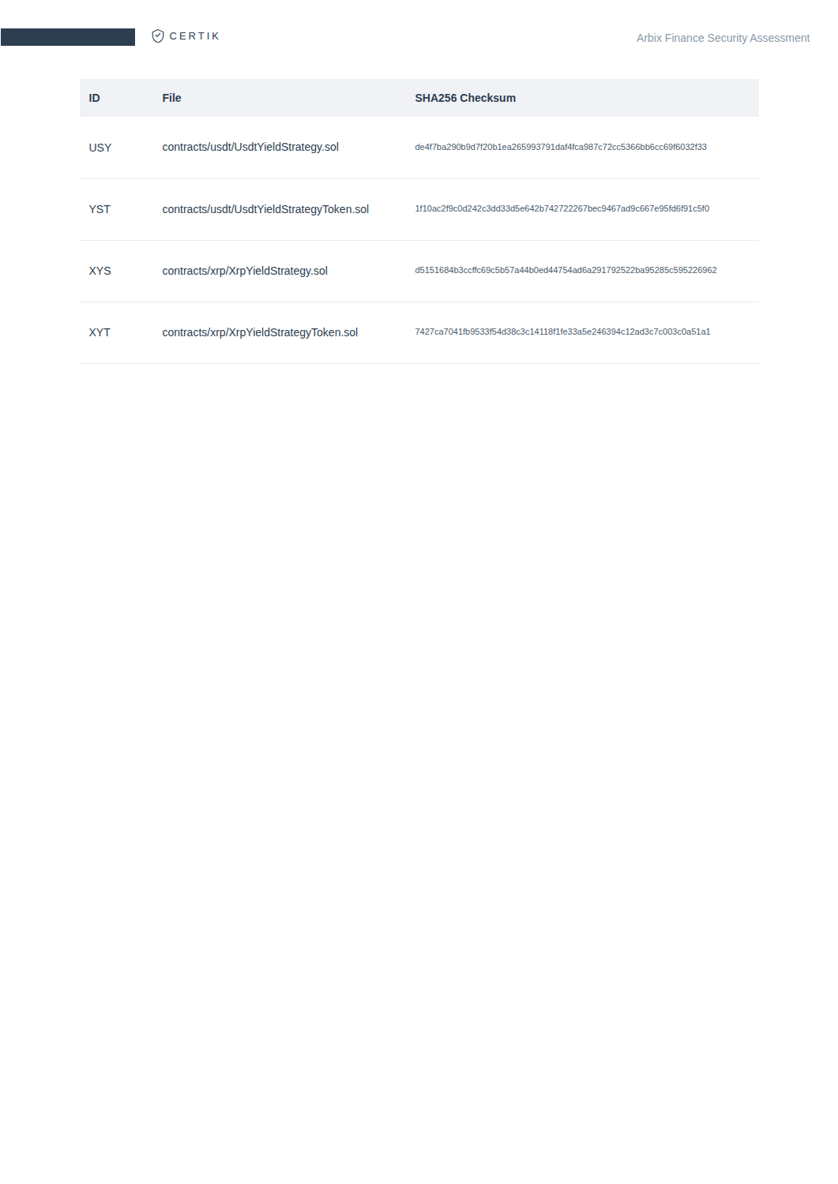CERTIK
Arbix Finance Security Assessment
| ID | File | SHA256 Checksum |
| --- | --- | --- |
| USY | contracts/usdt/UsdtYieldStrategy.sol | de4f7ba290b9d7f20b1ea265993791daf4fca987c72cc5366bb6cc69f6032f33 |
| YST | contracts/usdt/UsdtYieldStrategyToken.sol | 1f10ac2f9c0d242c3dd33d5e642b742722267bec9467ad9c667e95fd6f91c5f0 |
| XYS | contracts/xrp/XrpYieldStrategy.sol | d5151684b3ccffc69c5b57a44b0ed44754ad6a291792522ba95285c595226962 |
| XYT | contracts/xrp/XrpYieldStrategyToken.sol | 7427ca7041fb9533f54d38c3c14118f1fe33a5e246394c12ad3c7c003c0a51a1 |